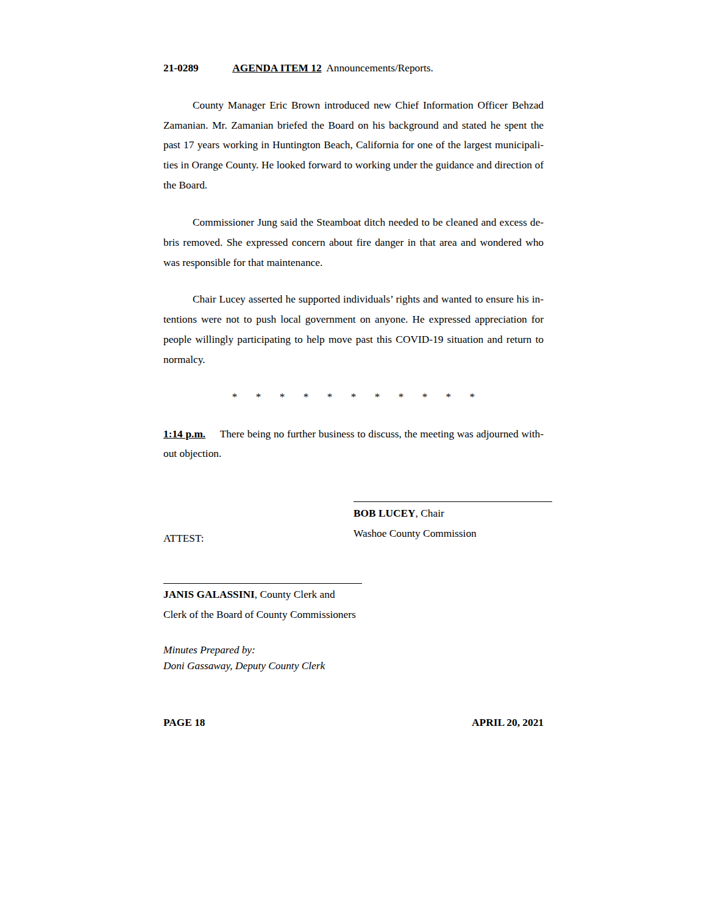21-0289 AGENDA ITEM 12 Announcements/Reports.
County Manager Eric Brown introduced new Chief Information Officer Behzad Zamanian. Mr. Zamanian briefed the Board on his background and stated he spent the past 17 years working in Huntington Beach, California for one of the largest municipalities in Orange County. He looked forward to working under the guidance and direction of the Board.
Commissioner Jung said the Steamboat ditch needed to be cleaned and excess debris removed. She expressed concern about fire danger in that area and wondered who was responsible for that maintenance.
Chair Lucey asserted he supported individuals’ rights and wanted to ensure his intentions were not to push local government on anyone. He expressed appreciation for people willingly participating to help move past this COVID-19 situation and return to normalcy.
* * * * * * * * * * *
1:14 p.m. There being no further business to discuss, the meeting was adjourned without objection.
BOB LUCEY, Chair
Washoe County Commission
ATTEST:
JANIS GALASSINI, County Clerk and
Clerk of the Board of County Commissioners
Minutes Prepared by:
Doni Gassaway, Deputy County Clerk
PAGE 18 APRIL 20, 2021